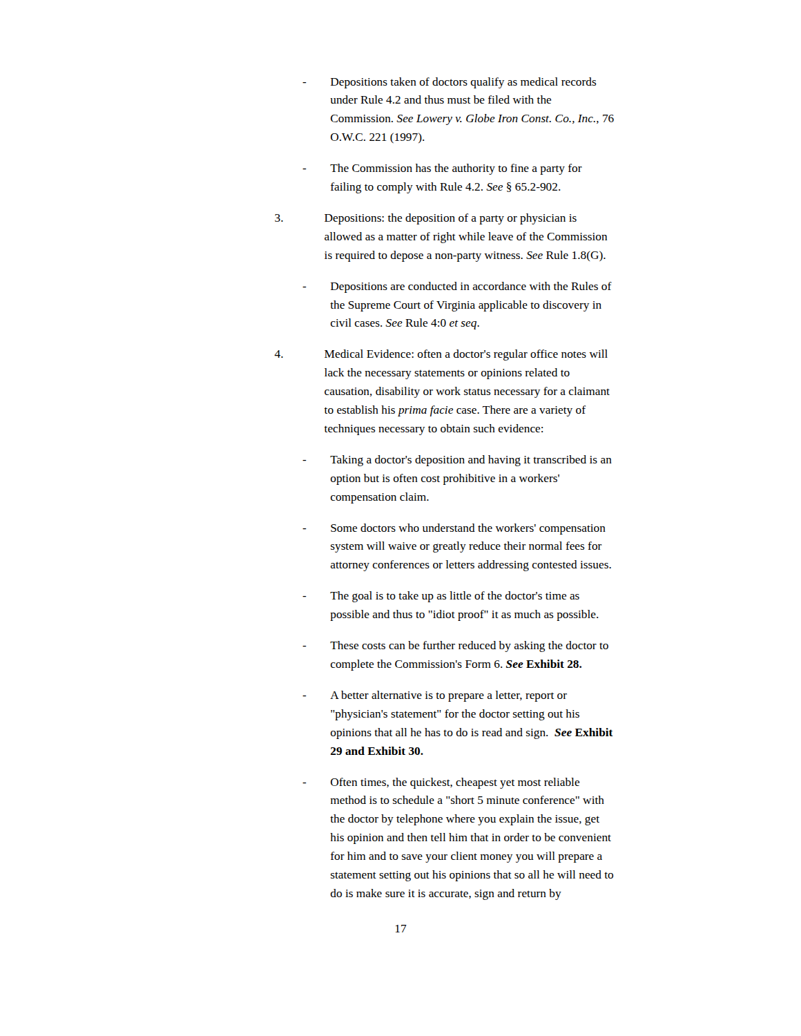- Depositions taken of doctors qualify as medical records under Rule 4.2 and thus must be filed with the Commission. See Lowery v. Globe Iron Const. Co., Inc., 76 O.W.C. 221 (1997).
- The Commission has the authority to fine a party for failing to comply with Rule 4.2. See § 65.2-902.
3. Depositions: the deposition of a party or physician is allowed as a matter of right while leave of the Commission is required to depose a non-party witness. See Rule 1.8(G).
- Depositions are conducted in accordance with the Rules of the Supreme Court of Virginia applicable to discovery in civil cases. See Rule 4:0 et seq.
4. Medical Evidence: often a doctor's regular office notes will lack the necessary statements or opinions related to causation, disability or work status necessary for a claimant to establish his prima facie case. There are a variety of techniques necessary to obtain such evidence:
- Taking a doctor's deposition and having it transcribed is an option but is often cost prohibitive in a workers' compensation claim.
- Some doctors who understand the workers' compensation system will waive or greatly reduce their normal fees for attorney conferences or letters addressing contested issues.
- The goal is to take up as little of the doctor's time as possible and thus to "idiot proof" it as much as possible.
- These costs can be further reduced by asking the doctor to complete the Commission's Form 6. See Exhibit 28.
- A better alternative is to prepare a letter, report or "physician's statement" for the doctor setting out his opinions that all he has to do is read and sign. See Exhibit 29 and Exhibit 30.
- Often times, the quickest, cheapest yet most reliable method is to schedule a "short 5 minute conference" with the doctor by telephone where you explain the issue, get his opinion and then tell him that in order to be convenient for him and to save your client money you will prepare a statement setting out his opinions that so all he will need to do is make sure it is accurate, sign and return by
17